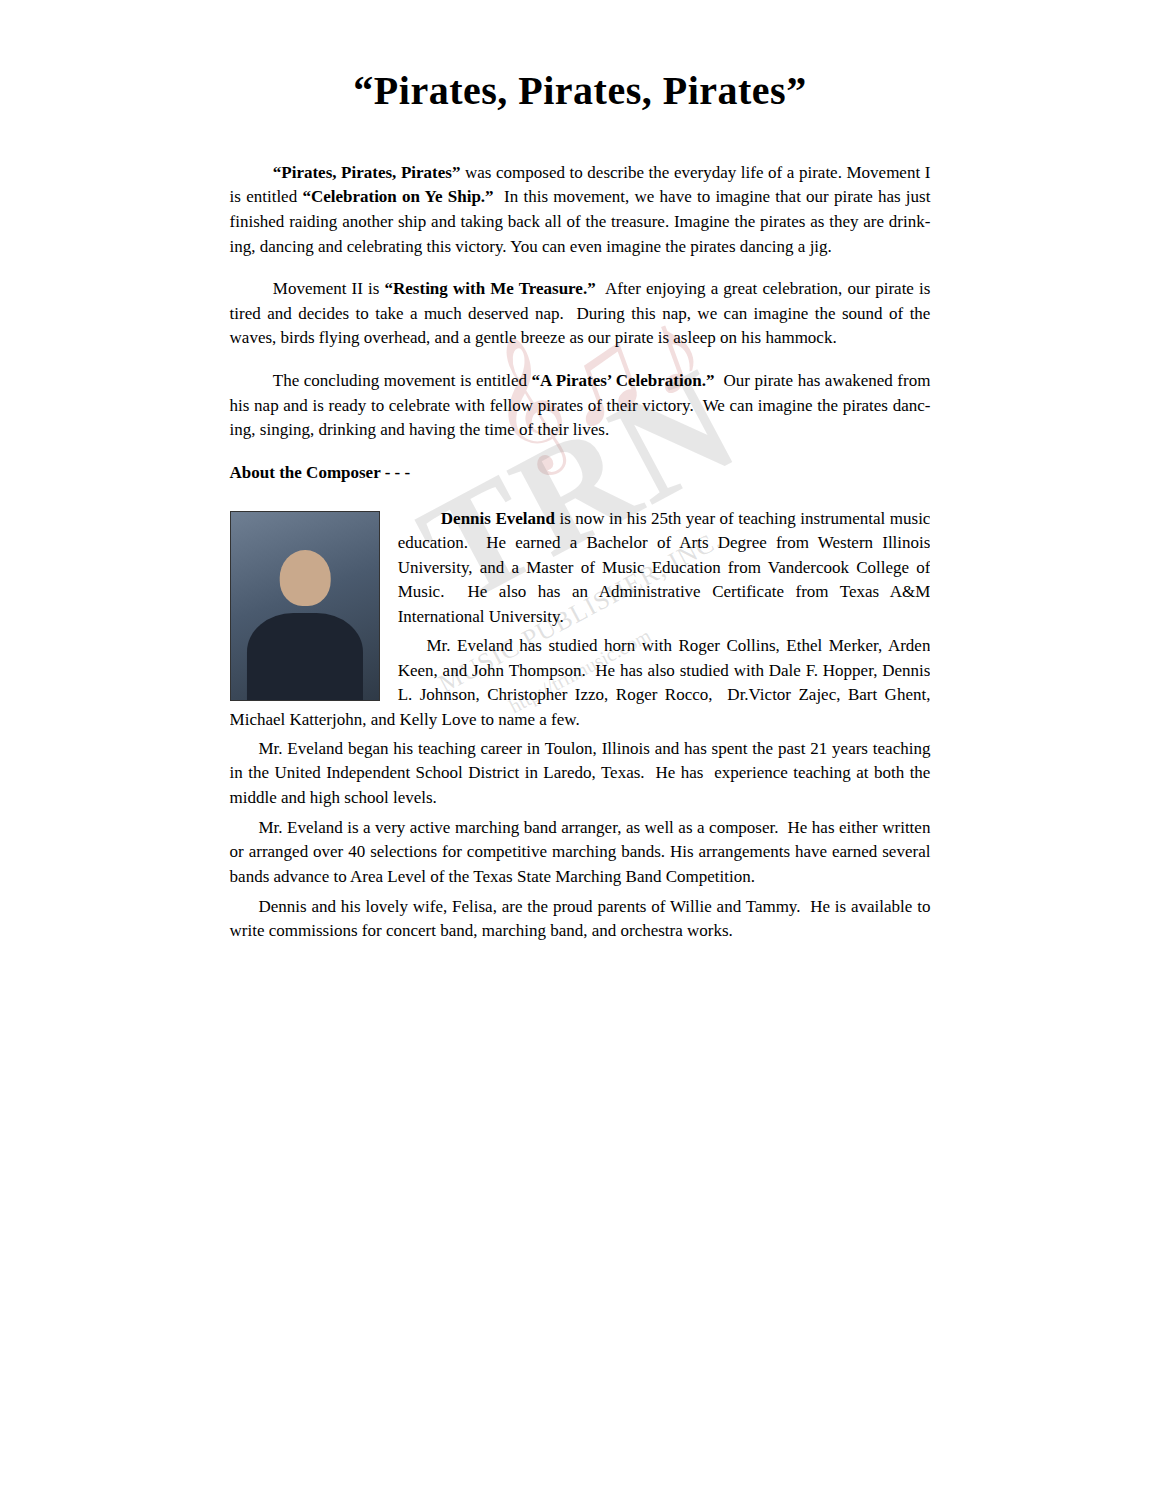𝄞♫♪
TRN
MUSIC PUBLISHER, INC.
http://trnmusic.com
“Pirates, Pirates, Pirates”
“Pirates, Pirates, Pirates” was composed to describe the everyday life of a pirate. Movement I is entitled “Celebration on Ye Ship.” In this movement, we have to imagine that our pirate has just finished raiding another ship and taking back all of the treasure. Imagine the pirates as they are drinking, dancing and celebrating this victory. You can even imagine the pirates dancing a jig.
Movement II is “Resting with Me Treasure.” After enjoying a great celebration, our pirate is tired and decides to take a much deserved nap. During this nap, we can imagine the sound of the waves, birds flying overhead, and a gentle breeze as our pirate is asleep on his hammock.
The concluding movement is entitled “A Pirates’ Celebration.” Our pirate has awakened from his nap and is ready to celebrate with fellow pirates of their victory. We can imagine the pirates dancing, singing, drinking and having the time of their lives.
About the Composer - - -
Dennis Eveland is now in his 25th year of teaching instrumental music education. He earned a Bachelor of Arts Degree from Western Illinois University, and a Master of Music Education from Vandercook College of Music. He also has an Administrative Certificate from Texas A&M International University.
Mr. Eveland has studied horn with Roger Collins, Ethel Merker, Arden Keen, and John Thompson. He has also studied with Dale F. Hopper, Dennis L. Johnson, Christopher Izzo, Roger Rocco, Dr.Victor Zajec, Bart Ghent, Michael Katterjohn, and Kelly Love to name a few.
Mr. Eveland began his teaching career in Toulon, Illinois and has spent the past 21 years teaching in the United Independent School District in Laredo, Texas. He has experience teaching at both the middle and high school levels.
Mr. Eveland is a very active marching band arranger, as well as a composer. He has either written or arranged over 40 selections for competitive marching bands. His arrangements have earned several bands advance to Area Level of the Texas State Marching Band Competition.
Dennis and his lovely wife, Felisa, are the proud parents of Willie and Tammy. He is available to write commissions for concert band, marching band, and orchestra works.